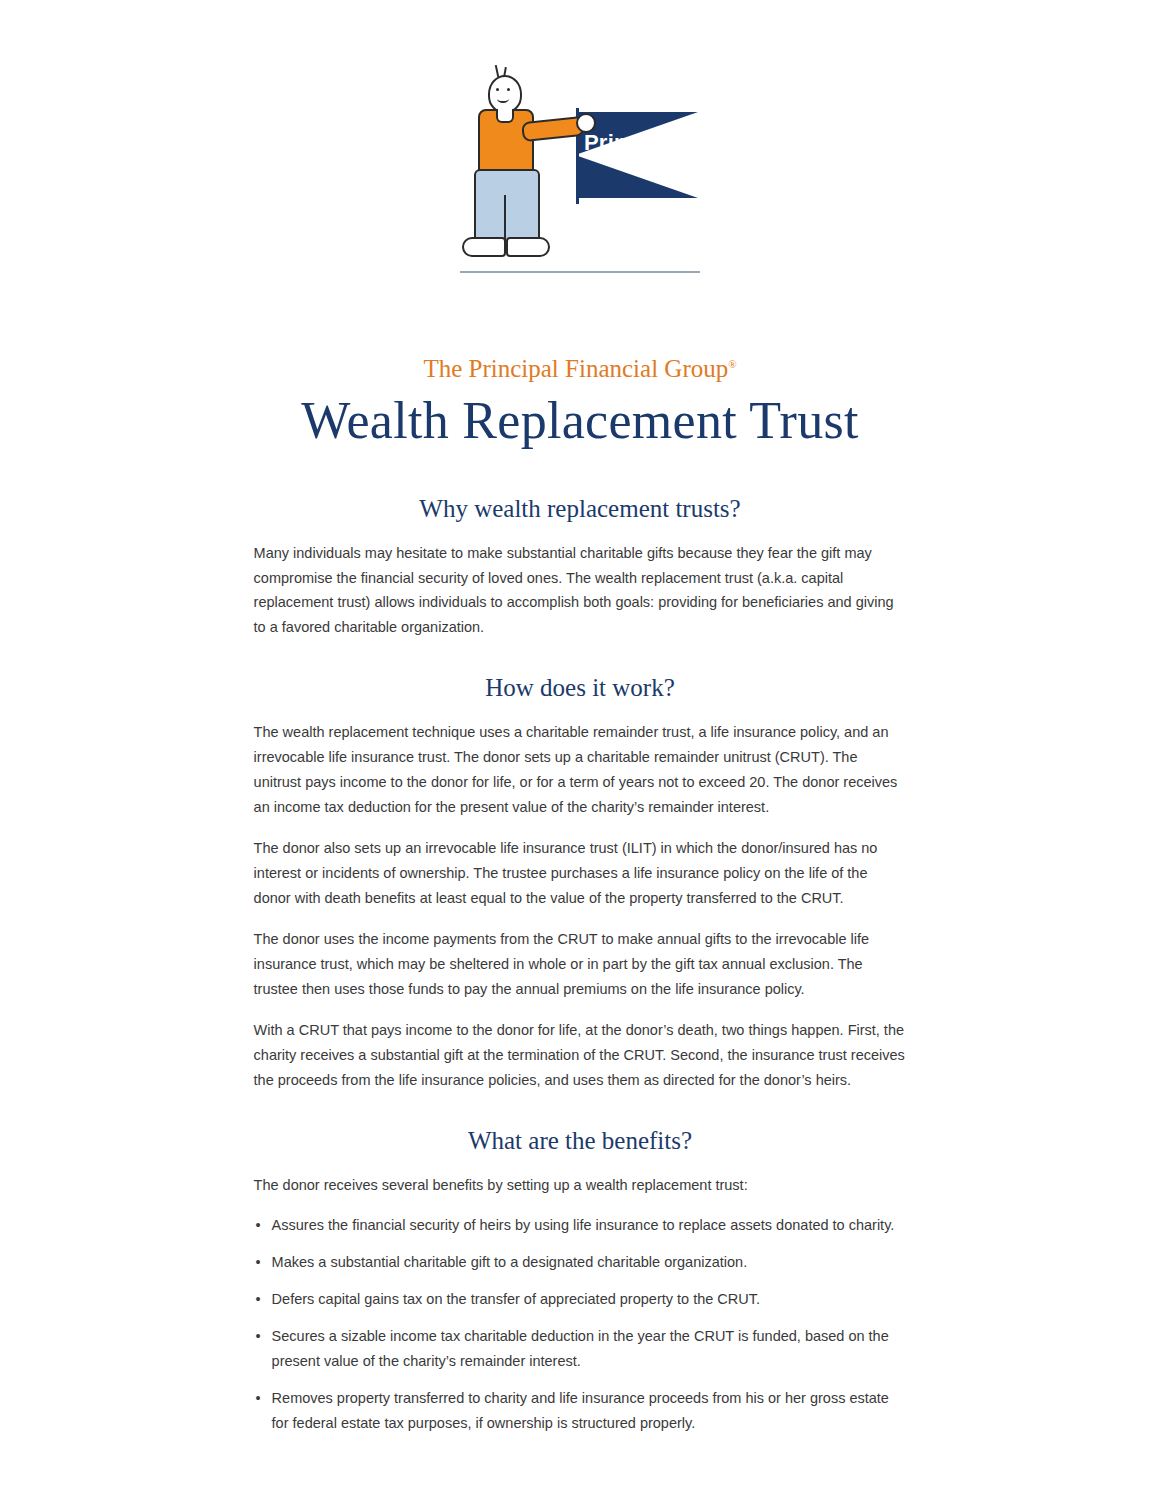Principal®
The Principal Financial Group®
Wealth Replacement Trust
Why wealth replacement trusts?
Many individuals may hesitate to make substantial charitable gifts because they fear the gift may compromise the financial security of loved ones. The wealth replacement trust (a.k.a. capital replacement trust) allows individuals to accomplish both goals: providing for beneficiaries and giving to a favored charitable organization.
How does it work?
The wealth replacement technique uses a charitable remainder trust, a life insurance policy, and an irrevocable life insurance trust. The donor sets up a charitable remainder unitrust (CRUT). The unitrust pays income to the donor for life, or for a term of years not to exceed 20. The donor receives an income tax deduction for the present value of the charity’s remainder interest.
The donor also sets up an irrevocable life insurance trust (ILIT) in which the donor/insured has no interest or incidents of ownership. The trustee purchases a life insurance policy on the life of the donor with death benefits at least equal to the value of the property transferred to the CRUT.
The donor uses the income payments from the CRUT to make annual gifts to the irrevocable life insurance trust, which may be sheltered in whole or in part by the gift tax annual exclusion. The trustee then uses those funds to pay the annual premiums on the life insurance policy.
With a CRUT that pays income to the donor for life, at the donor’s death, two things happen. First, the charity receives a substantial gift at the termination of the CRUT. Second, the insurance trust receives the proceeds from the life insurance policies, and uses them as directed for the donor’s heirs.
What are the benefits?
The donor receives several benefits by setting up a wealth replacement trust:
Assures the financial security of heirs by using life insurance to replace assets donated to charity.
Makes a substantial charitable gift to a designated charitable organization.
Defers capital gains tax on the transfer of appreciated property to the CRUT.
Secures a sizable income tax charitable deduction in the year the CRUT is funded, based on the present value of the charity’s remainder interest.
Removes property transferred to charity and life insurance proceeds from his or her gross estate for federal estate tax purposes, if ownership is structured properly.